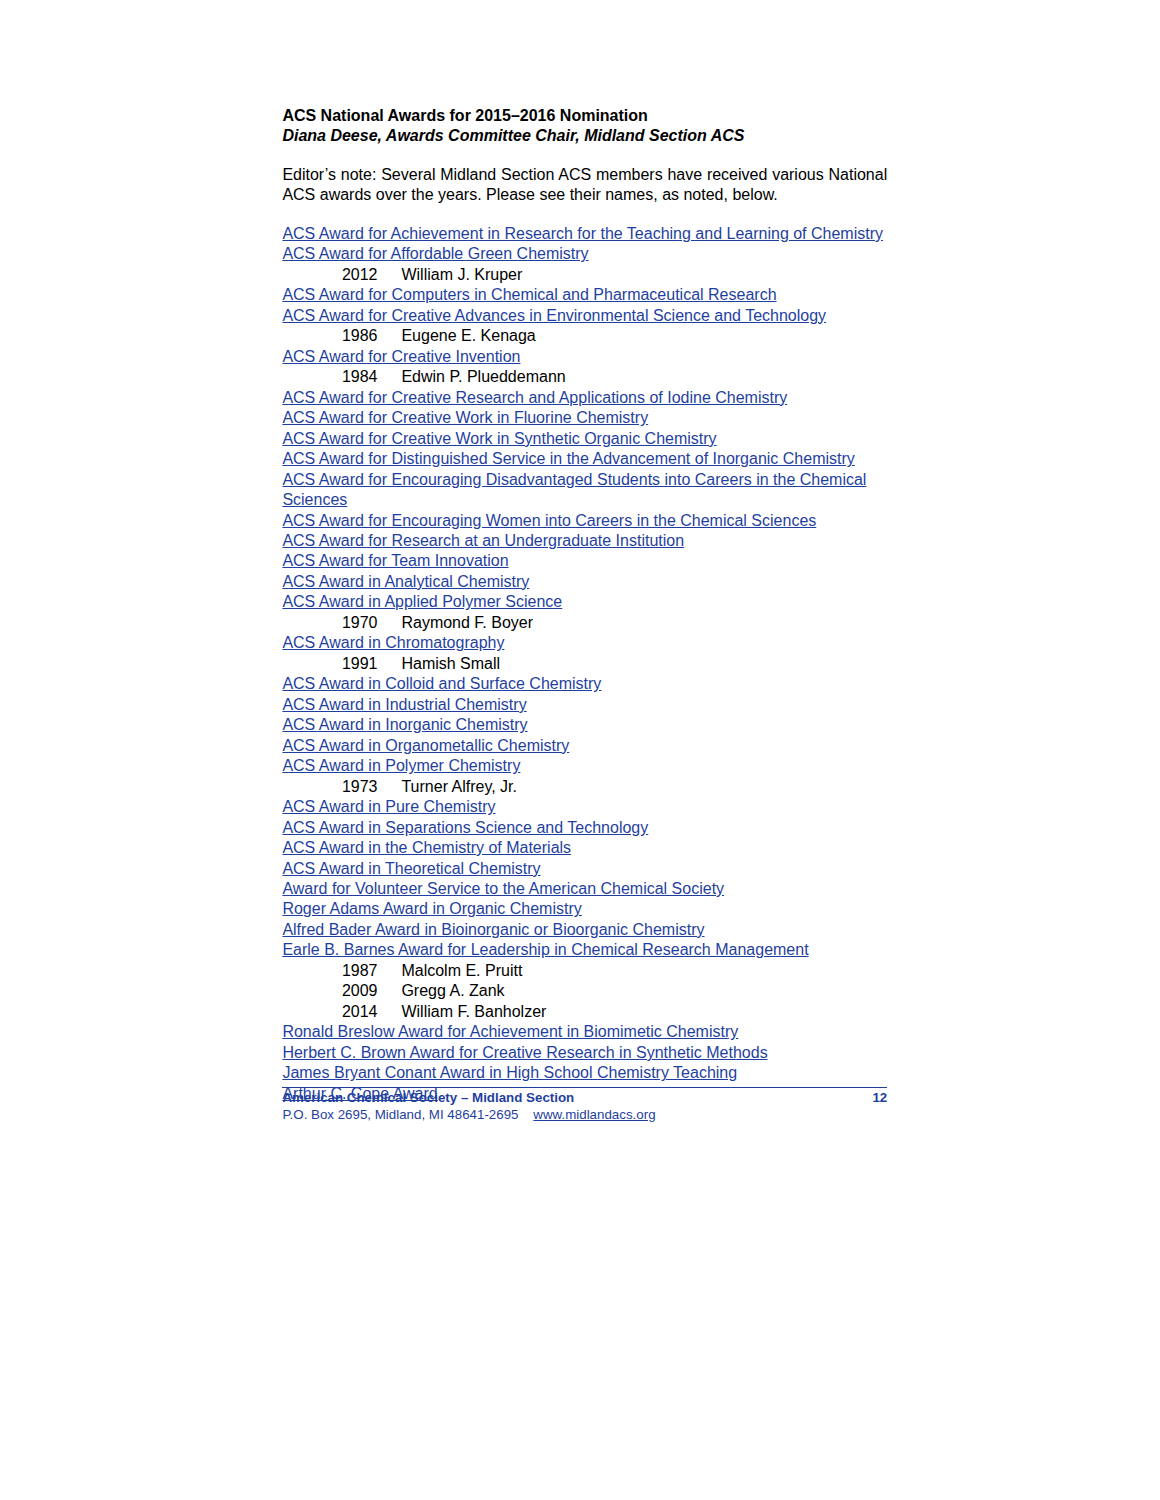ACS National Awards for 2015–2016 Nomination
Diana Deese, Awards Committee Chair, Midland Section ACS
Editor’s note: Several Midland Section ACS members have received various National ACS awards over the years. Please see their names, as noted, below.
ACS Award for Achievement in Research for the Teaching and Learning of Chemistry
ACS Award for Affordable Green Chemistry
2012 William J. Kruper
ACS Award for Computers in Chemical and Pharmaceutical Research
ACS Award for Creative Advances in Environmental Science and Technology
1986 Eugene E. Kenaga
ACS Award for Creative Invention
1984 Edwin P. Plueddemann
ACS Award for Creative Research and Applications of Iodine Chemistry
ACS Award for Creative Work in Fluorine Chemistry
ACS Award for Creative Work in Synthetic Organic Chemistry
ACS Award for Distinguished Service in the Advancement of Inorganic Chemistry
ACS Award for Encouraging Disadvantaged Students into Careers in the Chemical Sciences
ACS Award for Encouraging Women into Careers in the Chemical Sciences
ACS Award for Research at an Undergraduate Institution
ACS Award for Team Innovation
ACS Award in Analytical Chemistry
ACS Award in Applied Polymer Science
1970 Raymond F. Boyer
ACS Award in Chromatography
1991 Hamish Small
ACS Award in Colloid and Surface Chemistry
ACS Award in Industrial Chemistry
ACS Award in Inorganic Chemistry
ACS Award in Organometallic Chemistry
ACS Award in Polymer Chemistry
1973 Turner Alfrey, Jr.
ACS Award in Pure Chemistry
ACS Award in Separations Science and Technology
ACS Award in the Chemistry of Materials
ACS Award in Theoretical Chemistry
Award for Volunteer Service to the American Chemical Society
Roger Adams Award in Organic Chemistry
Alfred Bader Award in Bioinorganic or Bioorganic Chemistry
Earle B. Barnes Award for Leadership in Chemical Research Management
1987 Malcolm E. Pruitt
2009 Gregg A. Zank
2014 William F. Banholzer
Ronald Breslow Award for Achievement in Biomimetic Chemistry
Herbert C. Brown Award for Creative Research in Synthetic Methods
James Bryant Conant Award in High School Chemistry Teaching
Arthur C. Cope Award
American Chemical Society – Midland Section 12
P.O. Box 2695, Midland, MI 48641-2695 www.midlandacs.org